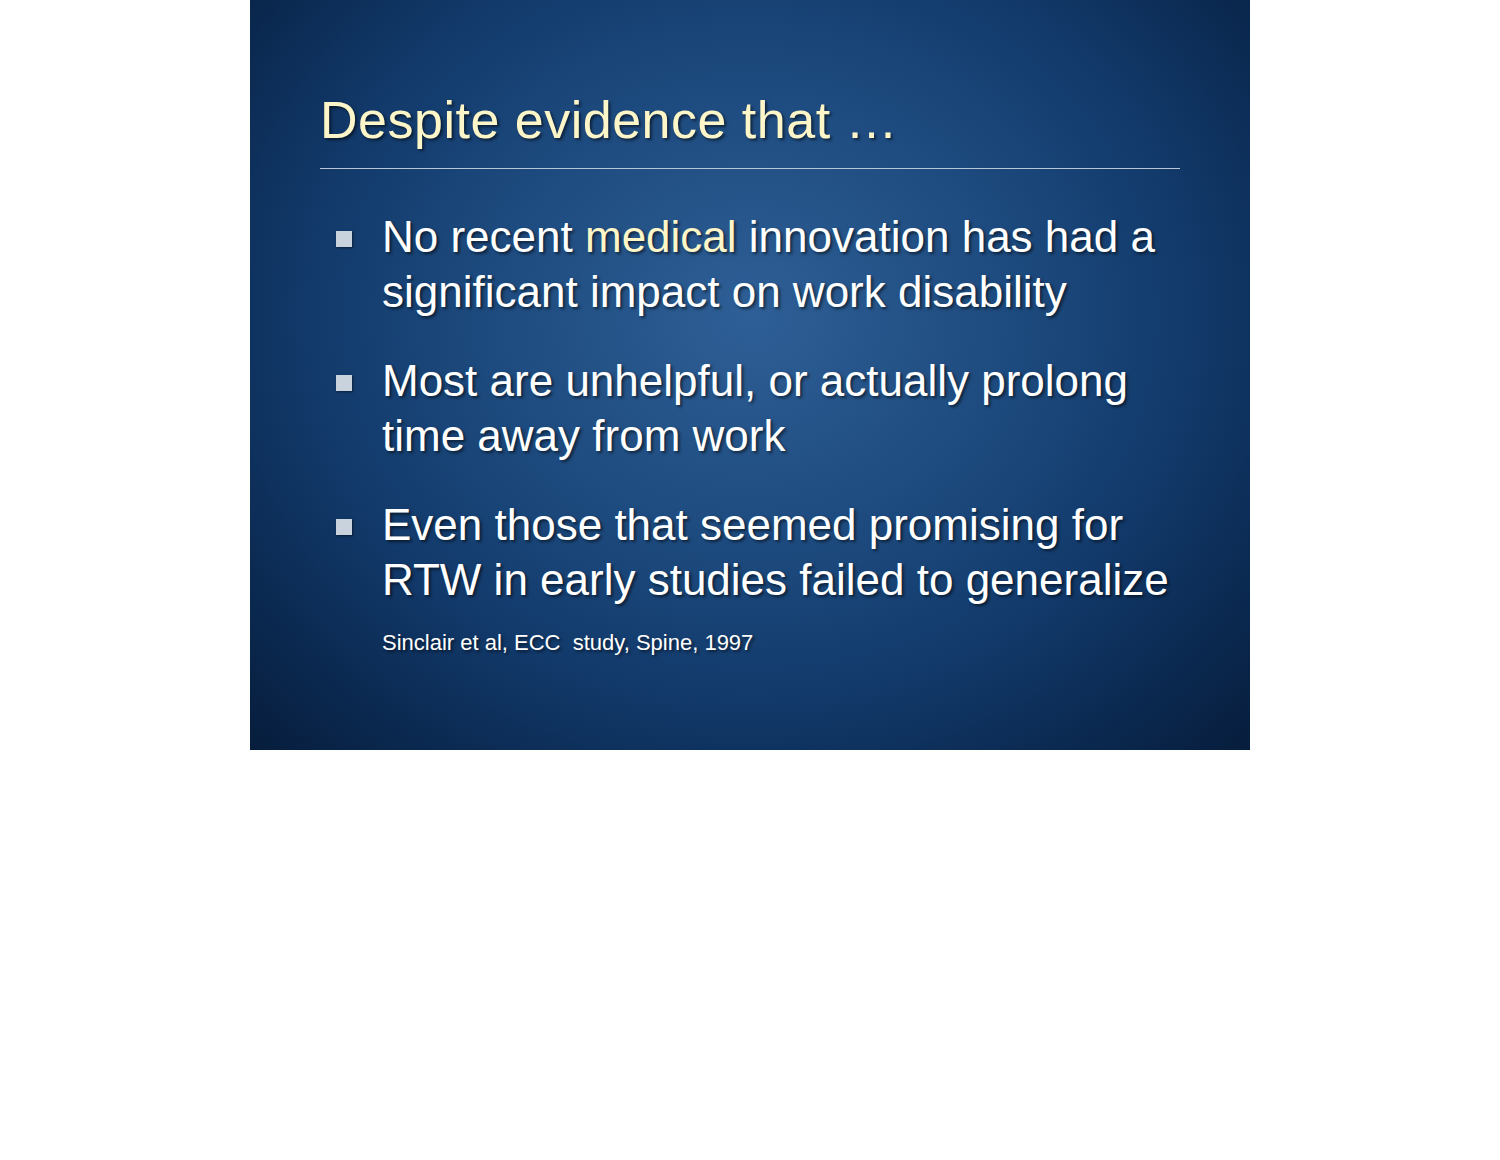Despite evidence that …
No recent medical innovation has had a significant impact on work disability
Most are unhelpful, or actually prolong time away from work
Even those that seemed promising for RTW in early studies failed to generalize Sinclair et al, ECC study, Spine, 1997